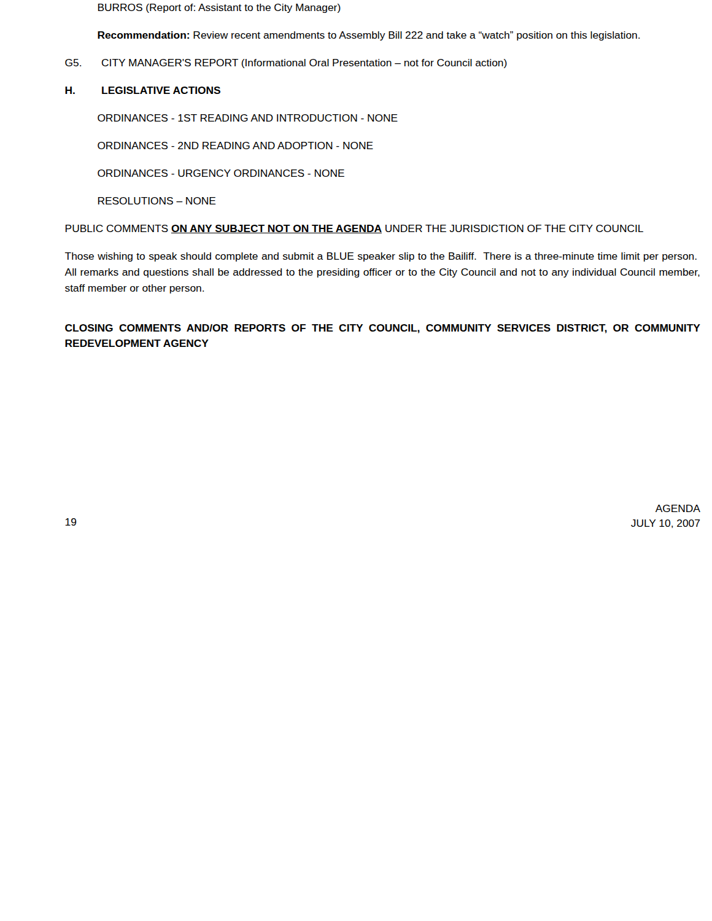BURROS (Report of: Assistant to the City Manager)
Recommendation: Review recent amendments to Assembly Bill 222 and take a “watch” position on this legislation.
G5.
CITY MANAGER'S REPORT (Informational Oral Presentation – not for Council action)
H.
LEGISLATIVE ACTIONS
ORDINANCES - 1ST READING AND INTRODUCTION - NONE
ORDINANCES - 2ND READING AND ADOPTION - NONE
ORDINANCES - URGENCY ORDINANCES - NONE
RESOLUTIONS – NONE
PUBLIC COMMENTS ON ANY SUBJECT NOT ON THE AGENDA UNDER THE JURISDICTION OF THE CITY COUNCIL
Those wishing to speak should complete and submit a BLUE speaker slip to the Bailiff. There is a three-minute time limit per person. All remarks and questions shall be addressed to the presiding officer or to the City Council and not to any individual Council member, staff member or other person.
CLOSING COMMENTS AND/OR REPORTS OF THE CITY COUNCIL, COMMUNITY SERVICES DISTRICT, OR COMMUNITY REDEVELOPMENT AGENCY
19
AGENDA
JULY 10, 2007